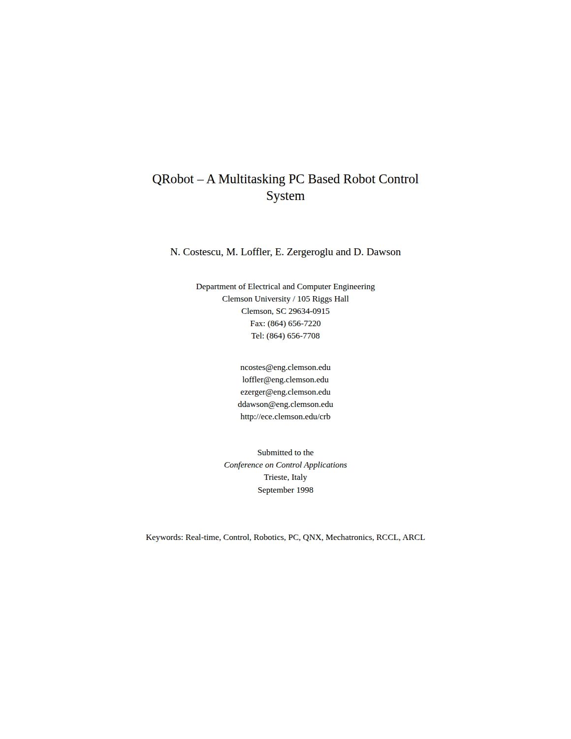QRobot – A Multitasking PC Based Robot Control System
N. Costescu, M. Loffler, E. Zergeroglu and D. Dawson
Department of Electrical and Computer Engineering
Clemson University / 105 Riggs Hall
Clemson, SC 29634-0915
Fax: (864) 656-7220
Tel: (864) 656-7708
ncostes@eng.clemson.edu
loffler@eng.clemson.edu
ezerger@eng.clemson.edu
ddawson@eng.clemson.edu
http://ece.clemson.edu/crb
Submitted to the
Conference on Control Applications
Trieste, Italy
September 1998
Keywords: Real-time, Control, Robotics, PC, QNX, Mechatronics, RCCL, ARCL